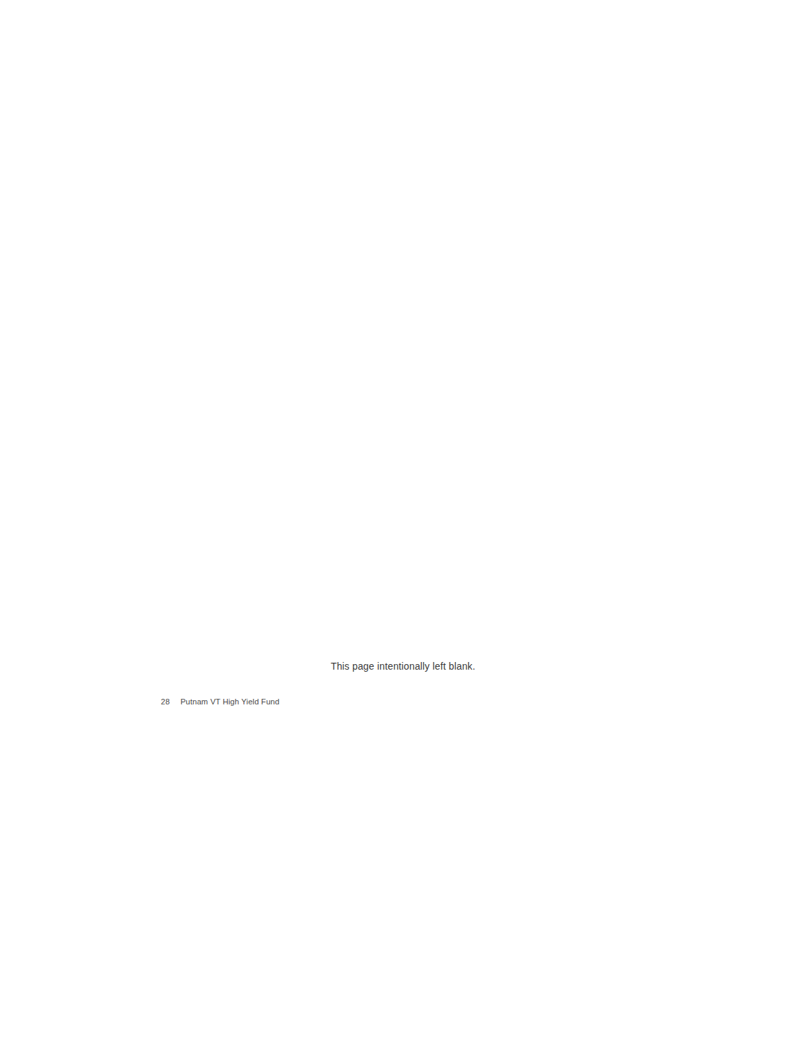This page intentionally left blank.
28 Putnam VT High Yield Fund